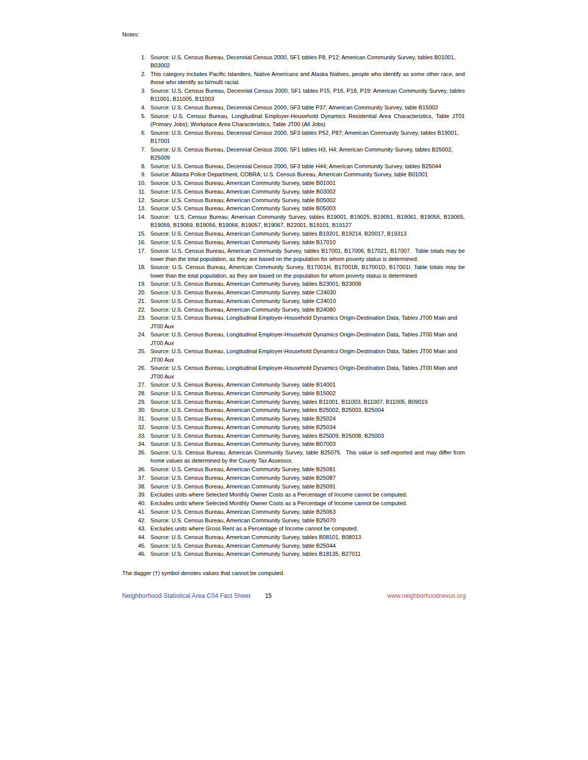Notes:
Source: U.S. Census Bureau, Decennial Census 2000, SF1 tables P8, P12; American Community Survey, tables B01001, B03002
This category includes Pacific Islanders, Native Americans and Alaska Natives, people who identify as some other race, and those who identify as bi/multi racial.
Source: U.S. Census Bureau, Decennial Census 2000, SF1 tables P15, P16, P18, P19; American Community Survey, tables B11001, B11005, B11003
Source: U.S. Census Bureau, Decennial Census 2000, SF3 table P37; American Community Survey, table B15002
Source: U.S. Census Bureau, Longitudinal Employer-Household Dynamics Residential Area Characteristics, Table JT01 (Primary Jobs); Workplace Area Characteristics, Table JT00 (All Jobs)
Source: U.S. Census Bureau, Decennial Census 2000, SF3 tables P52, P87; American Community Survey, tables B19001, B17001
Source: U.S. Census Bureau, Decennial Census 2000, SF1 tables H3, H4; American Community Survey, tables B25002, B25009
Source: U.S. Census Bureau, Decennial Census 2000, SF3 table H44; American Community Survey, tables B25044
Source: Atlanta Police Department, COBRA; U.S. Census Bureau, American Community Survey, table B01001
Source: U.S. Census Bureau, American Community Survey, table B01001
Source: U.S. Census Bureau, American Community Survey, table B03002
Source: U.S. Census Bureau, American Community Survey, table B05002
Source: U.S. Census Bureau, American Community Survey, table B05003
Source: U.S. Census Bureau, American Community Survey, tables B19001, B19025, B19051, B19061, B19055, B19065, B19059, B19069, B19056, B19066, B19057, B19067, B22001, B19101, B19127
Source: U.S. Census Bureau, American Community Survey, tables B19201, B19214, B20017, B19313
Source: U.S. Census Bureau, American Community Survey, table B17010
Source: U.S. Census Bureau, American Community Survey, tables B17001, B17006, B17021, B17007. Table totals may be lower than the total population, as they are based on the population for whom poverty status is determined.
Source: U.S. Census Bureau, American Community Survey, B17001H, B17001B, B17001D, B17001I. Table totals may be lower than the total population, as they are based on the population for whom poverty status is determined.
Source: U.S. Census Bureau, American Community Survey, tables B23001, B23008
Source: U.S. Census Bureau, American Community Survey, table C24030
Source: U.S. Census Bureau, American Community Survey, table C24010
Source: U.S. Census Bureau, American Community Survey, table B24080
Source: U.S. Census Bureau, Longitudinal Employer-Household Dynamics Origin-Destination Data, Tables JT00 Main and JT00 Aux
Source: U.S. Census Bureau, Longitudinal Employer-Household Dynamics Origin-Destination Data, Tables JT00 Main and JT00 Aux
Source: U.S. Census Bureau, Longitudinal Employer-Household Dynamics Origin-Destination Data, Tables JT00 Main and JT00 Aux
Source: U.S. Census Bureau, Longitudinal Employer-Household Dynamics Origin-Destination Data, Tables JT00 Main and JT00 Aux
Source: U.S. Census Bureau, American Community Survey, table B14001
Source: U.S. Census Bureau, American Community Survey, table B15002
Source: U.S. Census Bureau, American Community Survey, tables B11001, B11003, B11007, B11005, B09019
Source: U.S. Census Bureau, American Community Survey, tables B25002, B25003, B25004
Source: U.S. Census Bureau, American Community Survey, table B25024
Source: U.S. Census Bureau, American Community Survey, table B25034
Source: U.S. Census Bureau, American Community Survey, tables B25009, B25008, B25003
Source: U.S. Census Bureau, American Community Survey, table B07003
Source: U.S. Census Bureau, American Community Survey, table B25075. This value is self-reported and may differ from home values as determined by the County Tax Assessor.
Source: U.S. Census Bureau, American Community Survey, table B25081
Source: U.S. Census Bureau, American Community Survey, table B25087
Source: U.S. Census Bureau, American Community Survey, table B25091
Excludes units where Selected Monthly Owner Costs as a Percentage of Income cannot be computed.
Excludes units where Selected Monthly Owner Costs as a Percentage of Income cannot be computed.
Source: U.S. Census Bureau, American Community Survey, table B25063
Source: U.S. Census Bureau, American Community Survey, table B25070
Excludes units where Gross Rent as a Percentage of Income cannot be computed.
Source: U.S. Census Bureau, American Community Survey, tables B08101, B08013
Source: U.S. Census Bureau, American Community Survey, table B25044
Source: U.S. Census Bureau, American Community Survey, tables B18135, B27011
The dagger (†) symbol denotes values that cannot be computed.
Neighborhood Statistical Area C04 Fact Sheet
15
www.neighborhoodnexus.org